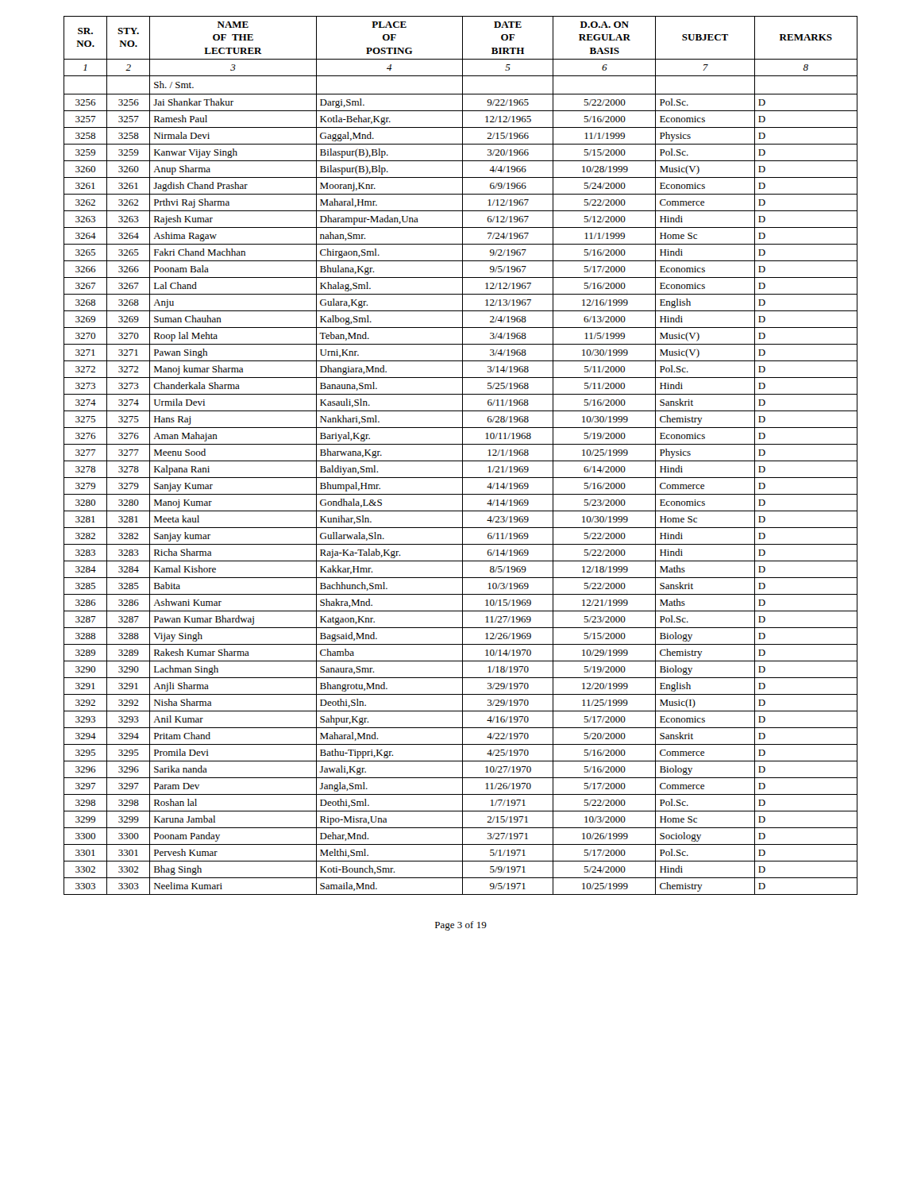| SR. NO. | STY. NO. | NAME OF THE LECTURER | PLACE OF POSTING | DATE OF BIRTH | D.O.A. ON REGULAR BASIS | SUBJECT | REMARKS |
| --- | --- | --- | --- | --- | --- | --- | --- |
| 1 | 2 | 3 | 4 | 5 | 6 | 7 | 8 |
| | | Sh. / Smt. | | | | | |
| 3256 | 3256 | Jai Shankar Thakur | Dargi,Sml. | 9/22/1965 | 5/22/2000 | Pol.Sc. | D |
| 3257 | 3257 | Ramesh Paul | Kotla-Behar,Kgr. | 12/12/1965 | 5/16/2000 | Economics | D |
| 3258 | 3258 | Nirmala Devi | Gaggal,Mnd. | 2/15/1966 | 11/1/1999 | Physics | D |
| 3259 | 3259 | Kanwar Vijay Singh | Bilaspur(B),Blp. | 3/20/1966 | 5/15/2000 | Pol.Sc. | D |
| 3260 | 3260 | Anup Sharma | Bilaspur(B),Blp. | 4/4/1966 | 10/28/1999 | Music(V) | D |
| 3261 | 3261 | Jagdish Chand Prashar | Mooranj,Knr. | 6/9/1966 | 5/24/2000 | Economics | D |
| 3262 | 3262 | Prthvi Raj Sharma | Maharal,Hmr. | 1/12/1967 | 5/22/2000 | Commerce | D |
| 3263 | 3263 | Rajesh Kumar | Dharampur-Madan,Una | 6/12/1967 | 5/12/2000 | Hindi | D |
| 3264 | 3264 | Ashima Ragaw | nahan,Smr. | 7/24/1967 | 11/1/1999 | Home Sc | D |
| 3265 | 3265 | Fakri Chand Machhan | Chirgaon,Sml. | 9/2/1967 | 5/16/2000 | Hindi | D |
| 3266 | 3266 | Poonam Bala | Bhulana,Kgr. | 9/5/1967 | 5/17/2000 | Economics | D |
| 3267 | 3267 | Lal Chand | Khalag,Sml. | 12/12/1967 | 5/16/2000 | Economics | D |
| 3268 | 3268 | Anju | Gulara,Kgr. | 12/13/1967 | 12/16/1999 | English | D |
| 3269 | 3269 | Suman Chauhan | Kalbog,Sml. | 2/4/1968 | 6/13/2000 | Hindi | D |
| 3270 | 3270 | Roop lal Mehta | Teban,Mnd. | 3/4/1968 | 11/5/1999 | Music(V) | D |
| 3271 | 3271 | Pawan Singh | Urni,Knr. | 3/4/1968 | 10/30/1999 | Music(V) | D |
| 3272 | 3272 | Manoj kumar Sharma | Dhangiara,Mnd. | 3/14/1968 | 5/11/2000 | Pol.Sc. | D |
| 3273 | 3273 | Chanderkala Sharma | Banauna,Sml. | 5/25/1968 | 5/11/2000 | Hindi | D |
| 3274 | 3274 | Urmila Devi | Kasauli,Sln. | 6/11/1968 | 5/16/2000 | Sanskrit | D |
| 3275 | 3275 | Hans Raj | Nankhari,Sml. | 6/28/1968 | 10/30/1999 | Chemistry | D |
| 3276 | 3276 | Aman Mahajan | Bariyal,Kgr. | 10/11/1968 | 5/19/2000 | Economics | D |
| 3277 | 3277 | Meenu Sood | Bharwana,Kgr. | 12/1/1968 | 10/25/1999 | Physics | D |
| 3278 | 3278 | Kalpana Rani | Baldiyan,Sml. | 1/21/1969 | 6/14/2000 | Hindi | D |
| 3279 | 3279 | Sanjay Kumar | Bhumpal,Hmr. | 4/14/1969 | 5/16/2000 | Commerce | D |
| 3280 | 3280 | Manoj Kumar | Gondhala,L&S | 4/14/1969 | 5/23/2000 | Economics | D |
| 3281 | 3281 | Meeta kaul | Kunihar,Sln. | 4/23/1969 | 10/30/1999 | Home Sc | D |
| 3282 | 3282 | Sanjay kumar | Gullarwala,Sln. | 6/11/1969 | 5/22/2000 | Hindi | D |
| 3283 | 3283 | Richa Sharma | Raja-Ka-Talab,Kgr. | 6/14/1969 | 5/22/2000 | Hindi | D |
| 3284 | 3284 | Kamal Kishore | Kakkar,Hmr. | 8/5/1969 | 12/18/1999 | Maths | D |
| 3285 | 3285 | Babita | Bachhunch,Sml. | 10/3/1969 | 5/22/2000 | Sanskrit | D |
| 3286 | 3286 | Ashwani Kumar | Shakra,Mnd. | 10/15/1969 | 12/21/1999 | Maths | D |
| 3287 | 3287 | Pawan Kumar Bhardwaj | Katgaon,Knr. | 11/27/1969 | 5/23/2000 | Pol.Sc. | D |
| 3288 | 3288 | Vijay Singh | Bagsaid,Mnd. | 12/26/1969 | 5/15/2000 | Biology | D |
| 3289 | 3289 | Rakesh Kumar Sharma | Chamba | 10/14/1970 | 10/29/1999 | Chemistry | D |
| 3290 | 3290 | Lachman Singh | Sanaura,Smr. | 1/18/1970 | 5/19/2000 | Biology | D |
| 3291 | 3291 | Anjli Sharma | Bhangrotu,Mnd. | 3/29/1970 | 12/20/1999 | English | D |
| 3292 | 3292 | Nisha Sharma | Deothi,Sln. | 3/29/1970 | 11/25/1999 | Music(I) | D |
| 3293 | 3293 | Anil Kumar | Sahpur,Kgr. | 4/16/1970 | 5/17/2000 | Economics | D |
| 3294 | 3294 | Pritam Chand | Maharal,Mnd. | 4/22/1970 | 5/20/2000 | Sanskrit | D |
| 3295 | 3295 | Promila Devi | Bathu-Tippri,Kgr. | 4/25/1970 | 5/16/2000 | Commerce | D |
| 3296 | 3296 | Sarika nanda | Jawali,Kgr. | 10/27/1970 | 5/16/2000 | Biology | D |
| 3297 | 3297 | Param Dev | Jangla,Sml. | 11/26/1970 | 5/17/2000 | Commerce | D |
| 3298 | 3298 | Roshan lal | Deothi,Sml. | 1/7/1971 | 5/22/2000 | Pol.Sc. | D |
| 3299 | 3299 | Karuna Jambal | Ripo-Misra,Una | 2/15/1971 | 10/3/2000 | Home Sc | D |
| 3300 | 3300 | Poonam Panday | Dehar,Mnd. | 3/27/1971 | 10/26/1999 | Sociology | D |
| 3301 | 3301 | Pervesh Kumar | Melthi,Sml. | 5/1/1971 | 5/17/2000 | Pol.Sc. | D |
| 3302 | 3302 | Bhag Singh | Koti-Bounch,Smr. | 5/9/1971 | 5/24/2000 | Hindi | D |
| 3303 | 3303 | Neelima Kumari | Samaila,Mnd. | 9/5/1971 | 10/25/1999 | Chemistry | D |
Page 3 of 19